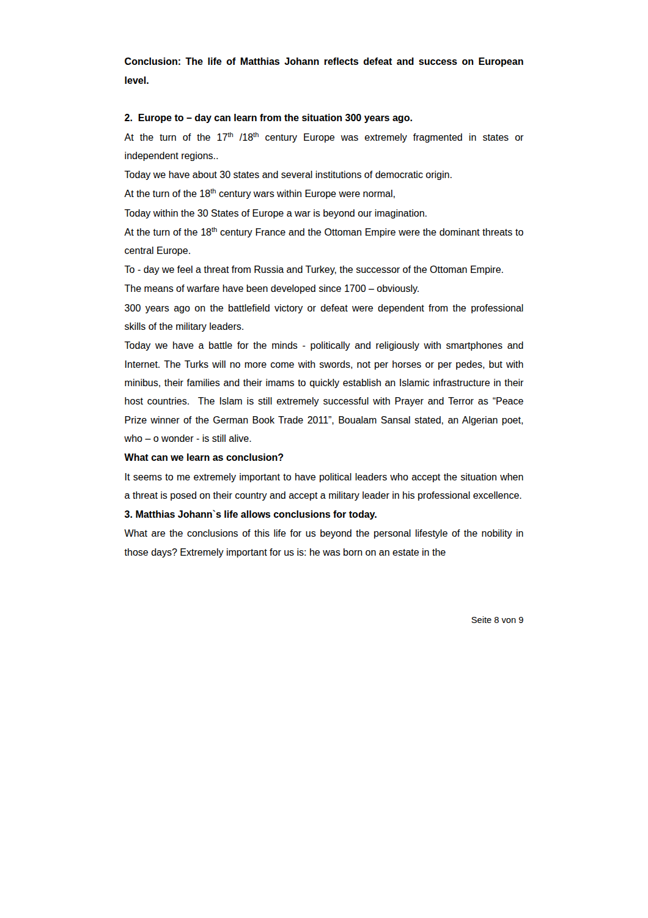Conclusion: The life of Matthias Johann reflects defeat and success on European level.
2. Europe to – day can learn from the situation 300 years ago.
At the turn of the 17th /18th century Europe was extremely fragmented in states or independent regions..
Today we have about 30 states and several institutions of democratic origin.
At the turn of the 18th century wars within Europe were normal,
Today within the 30 States of Europe a war is beyond our imagination.
At the turn of the 18th century France and the Ottoman Empire were the dominant threats to central Europe.
To - day we feel a threat from Russia and Turkey, the successor of the Ottoman Empire.
The means of warfare have been developed since 1700 – obviously.
300 years ago on the battlefield victory or defeat were dependent from the professional skills of the military leaders.
Today we have a battle for the minds - politically and religiously with smartphones and Internet. The Turks will no more come with swords, not per horses or per pedes, but with minibus, their families and their imams to quickly establish an Islamic infrastructure in their host countries. The Islam is still extremely successful with Prayer and Terror as “Peace Prize winner of the German Book Trade 2011”, Boualam Sansal stated, an Algerian poet, who – o wonder - is still alive.
What can we learn as conclusion?
It seems to me extremely important to have political leaders who accept the situation when a threat is posed on their country and accept a military leader in his professional excellence.
3. Matthias Johann`s life allows conclusions for today.
What are the conclusions of this life for us beyond the personal lifestyle of the nobility in those days? Extremely important for us is: he was born on an estate in the
Seite 8 von 9